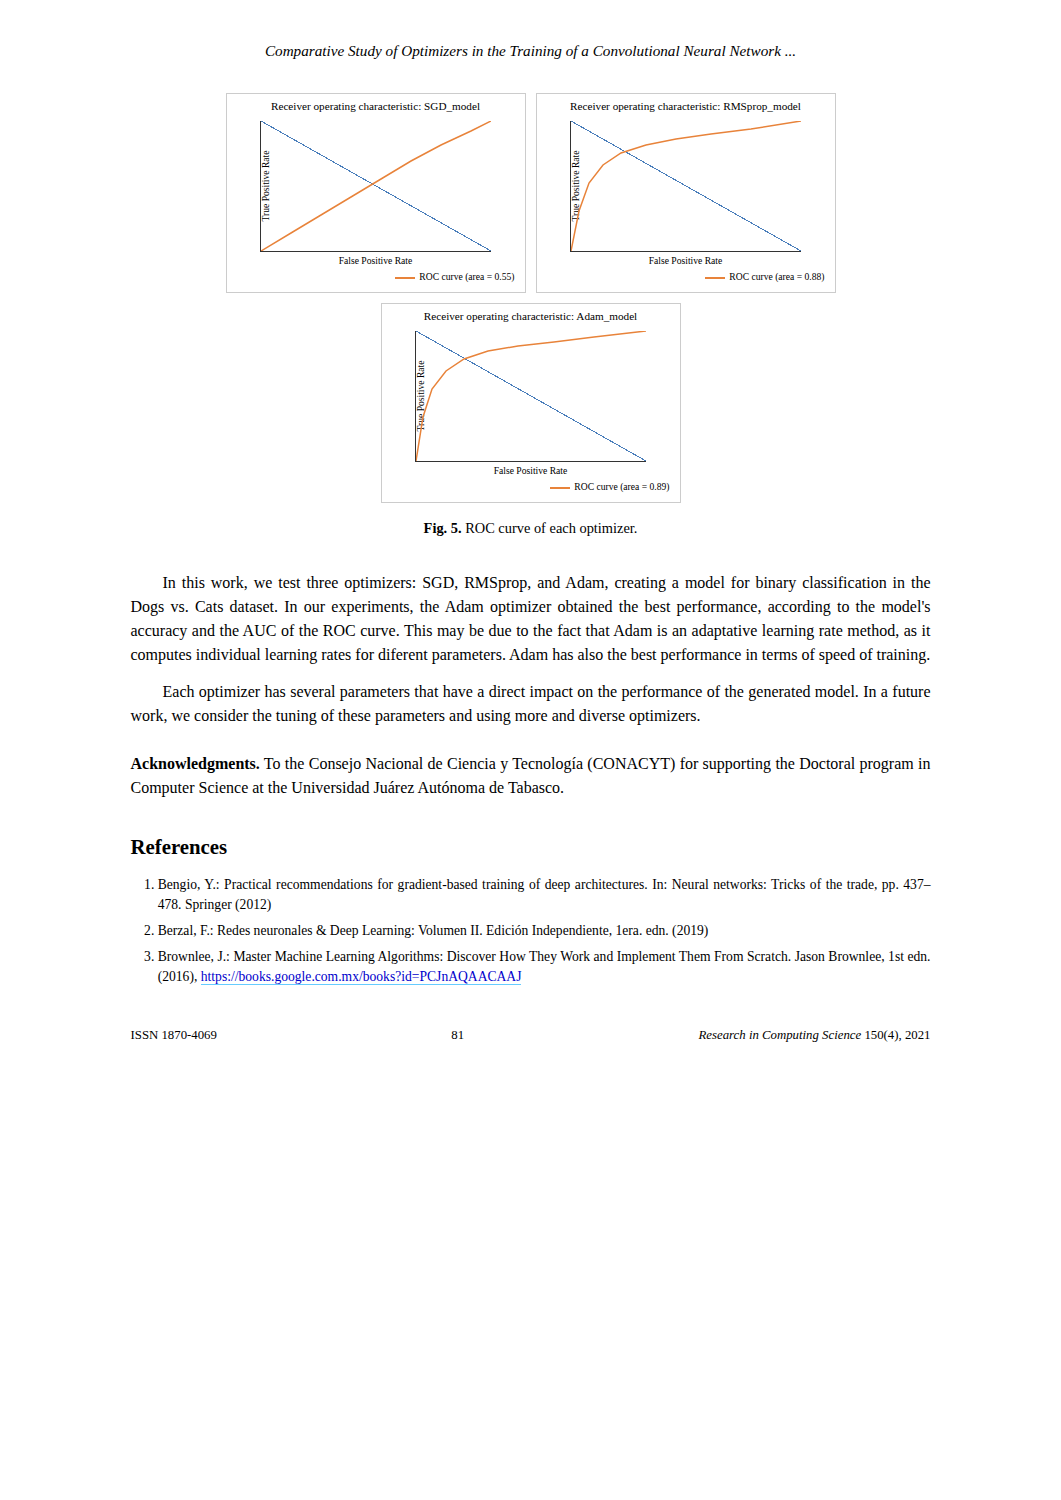Comparative Study of Optimizers in the Training of a Convolutional Neural Network ...
Receiver operating characteristic: SGD_model
True Positive Rate
False Positive Rate
ROC curve (area = 0.55)
Receiver operating characteristic: RMSprop_model
True Positive Rate
False Positive Rate
ROC curve (area = 0.88)
Receiver operating characteristic: Adam_model
True Positive Rate
False Positive Rate
ROC curve (area = 0.89)
Fig. 5. ROC curve of each optimizer.
In this work, we test three optimizers: SGD, RMSprop, and Adam, creating a model for binary classification in the Dogs vs. Cats dataset. In our experiments, the Adam optimizer obtained the best performance, according to the model's accuracy and the AUC of the ROC curve. This may be due to the fact that Adam is an adaptative learning rate method, as it computes individual learning rates for diferent parameters. Adam has also the best performance in terms of speed of training.
Each optimizer has several parameters that have a direct impact on the performance of the generated model. In a future work, we consider the tuning of these parameters and using more and diverse optimizers.
Acknowledgments. To the Consejo Nacional de Ciencia y Tecnología (CONACYT) for supporting the Doctoral program in Computer Science at the Universidad Juárez Autónoma de Tabasco.
References
Bengio, Y.: Practical recommendations for gradient-based training of deep architectures. In: Neural networks: Tricks of the trade, pp. 437–478. Springer (2012)
Berzal, F.: Redes neuronales & Deep Learning: Volumen II. Edición Independiente, 1era. edn. (2019)
Brownlee, J.: Master Machine Learning Algorithms: Discover How They Work and Implement Them From Scratch. Jason Brownlee, 1st edn. (2016), https://books.google.com.mx/books?id=PCJnAQAACAAJ
ISSN 1870-4069
81
Research in Computing Science 150(4), 2021